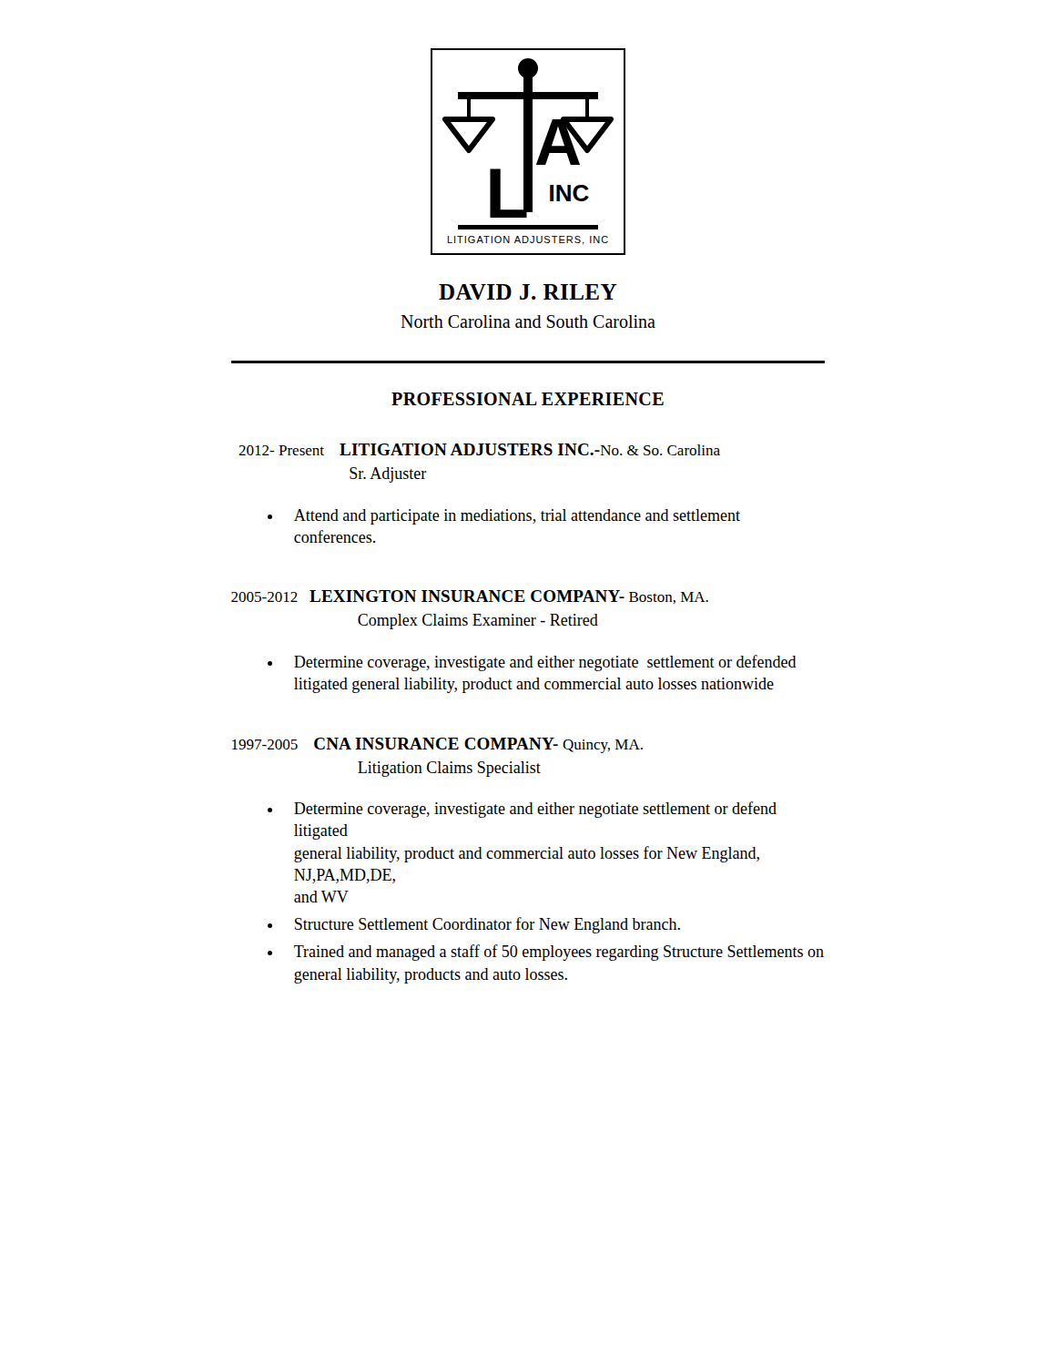A L INC LITIGATION ADJUSTERS, INC
DAVID J. RILEY
North Carolina and South Carolina
PROFESSIONAL EXPERIENCE
2012- Present LITIGATION ADJUSTERS INC.-No. & So. Carolina Sr. Adjuster
Attend and participate in mediations, trial attendance and settlement conferences.
2005-2012 LEXINGTON INSURANCE COMPANY- Boston, MA. Complex Claims Examiner - Retired
Determine coverage, investigate and either negotiate settlement or defended litigated general liability, product and commercial auto losses nationwide
1997-2005 CNA INSURANCE COMPANY- Quincy, MA. Litigation Claims Specialist
Determine coverage, investigate and either negotiate settlement or defend litigated general liability, product and commercial auto losses for New England, NJ,PA,MD,DE, and WV
Structure Settlement Coordinator for New England branch.
Trained and managed a staff of 50 employees regarding Structure Settlements on general liability, products and auto losses.